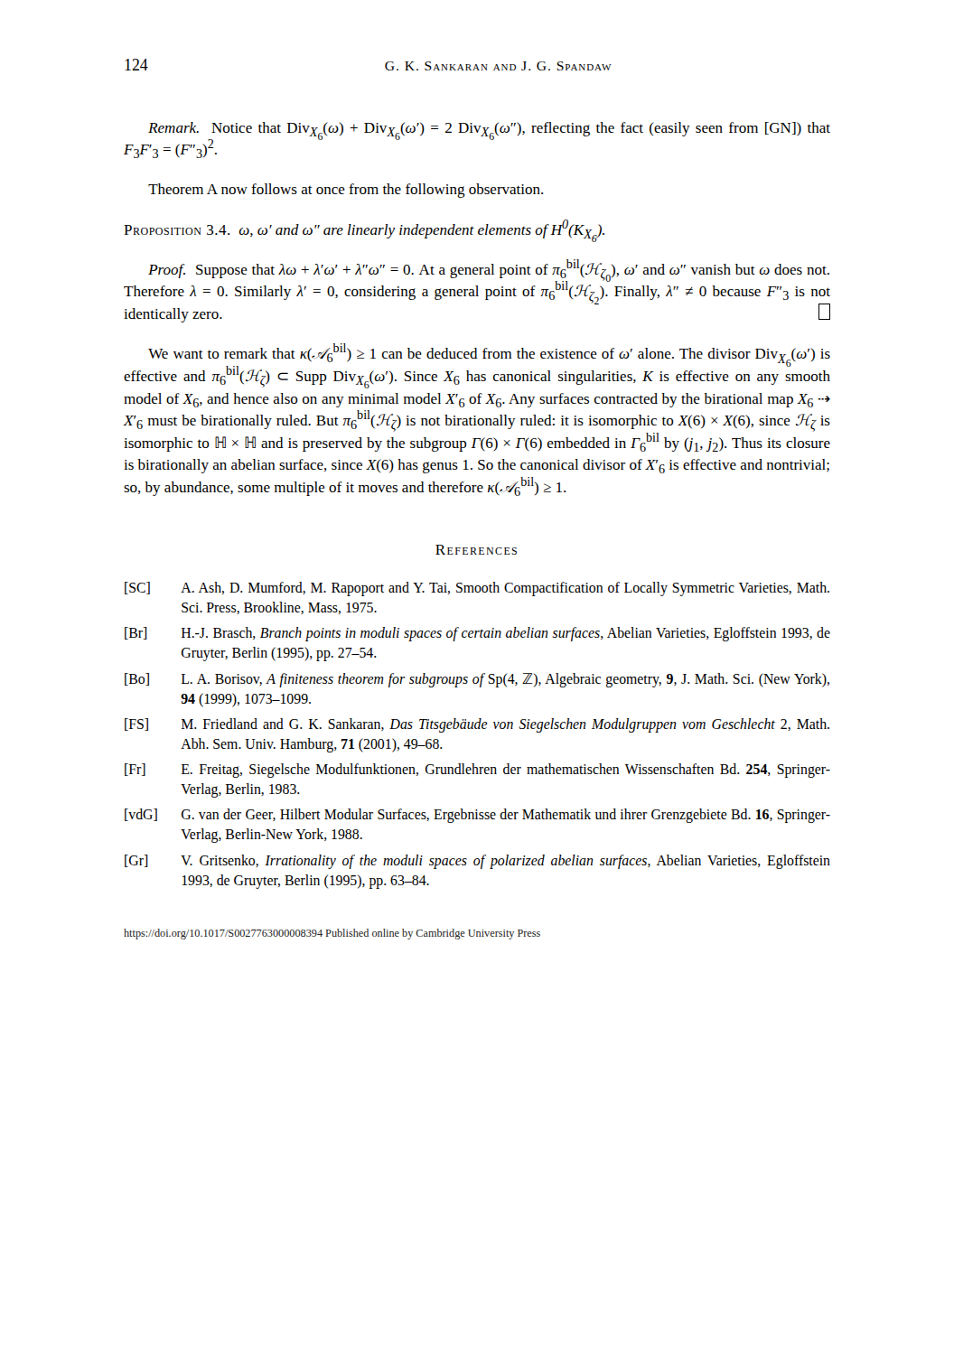124 G. K. Sankaran and J. G. Spandaw
Remark. Notice that DivX6(ω) + DivX6(ω′) = 2 DivX6(ω″), reflecting the fact (easily seen from [GN]) that F3F′3 = (F″3)2.
Theorem A now follows at once from the following observation.
Proposition 3.4. ω, ω′ and ω″ are linearly independent elements of H0(KX6).
Proof. Suppose that λω + λ′ω′ + λ″ω″ = 0. At a general point of π6bil(ℋζ0), ω′ and ω″ vanish but ω does not. Therefore λ = 0. Similarly λ′ = 0, considering a general point of π6bil(ℋζ2). Finally, λ″ ≠ 0 because F″3 is not identically zero.
We want to remark that κ(𝒜6bil) ≥ 1 can be deduced from the existence of ω′ alone. The divisor DivX6(ω′) is effective and π6bil(ℋζ) ⊂ Supp DivX6(ω′). Since X6 has canonical singularities, K is effective on any smooth model of X6, and hence also on any minimal model X′6 of X6. Any surfaces contracted by the birational map X6 ⇢ X′6 must be birationally ruled. But π6bil(ℋζ) is not birationally ruled: it is isomorphic to X(6) × X(6), since ℋζ is isomorphic to ℍ × ℍ and is preserved by the subgroup Γ(6) × Γ(6) embedded in Γ6bil by (j1, j2). Thus its closure is birationally an abelian surface, since X(6) has genus 1. So the canonical divisor of X′6 is effective and nontrivial; so, by abundance, some multiple of it moves and therefore κ(𝒜6bil) ≥ 1.
References
[SC]
A. Ash, D. Mumford, M. Rapoport and Y. Tai, Smooth Compactification of Locally Symmetric Varieties, Math. Sci. Press, Brookline, Mass, 1975.
[Br]
H.-J. Brasch, Branch points in moduli spaces of certain abelian surfaces, Abelian Varieties, Egloffstein 1993, de Gruyter, Berlin (1995), pp. 27–54.
[Bo]
L. A. Borisov, A finiteness theorem for subgroups of Sp(4, ℤ), Algebraic geometry, 9, J. Math. Sci. (New York), 94 (1999), 1073–1099.
[FS]
M. Friedland and G. K. Sankaran, Das Titsgebäude von Siegelschen Modulgruppen vom Geschlecht 2, Math. Abh. Sem. Univ. Hamburg, 71 (2001), 49–68.
[Fr]
E. Freitag, Siegelsche Modulfunktionen, Grundlehren der mathematischen Wissenschaften Bd. 254, Springer-Verlag, Berlin, 1983.
[vdG]
G. van der Geer, Hilbert Modular Surfaces, Ergebnisse der Mathematik und ihrer Grenzgebiete Bd. 16, Springer-Verlag, Berlin-New York, 1988.
[Gr]
V. Gritsenko, Irrationality of the moduli spaces of polarized abelian surfaces, Abelian Varieties, Egloffstein 1993, de Gruyter, Berlin (1995), pp. 63–84.
https://doi.org/10.1017/S0027763000008394 Published online by Cambridge University Press